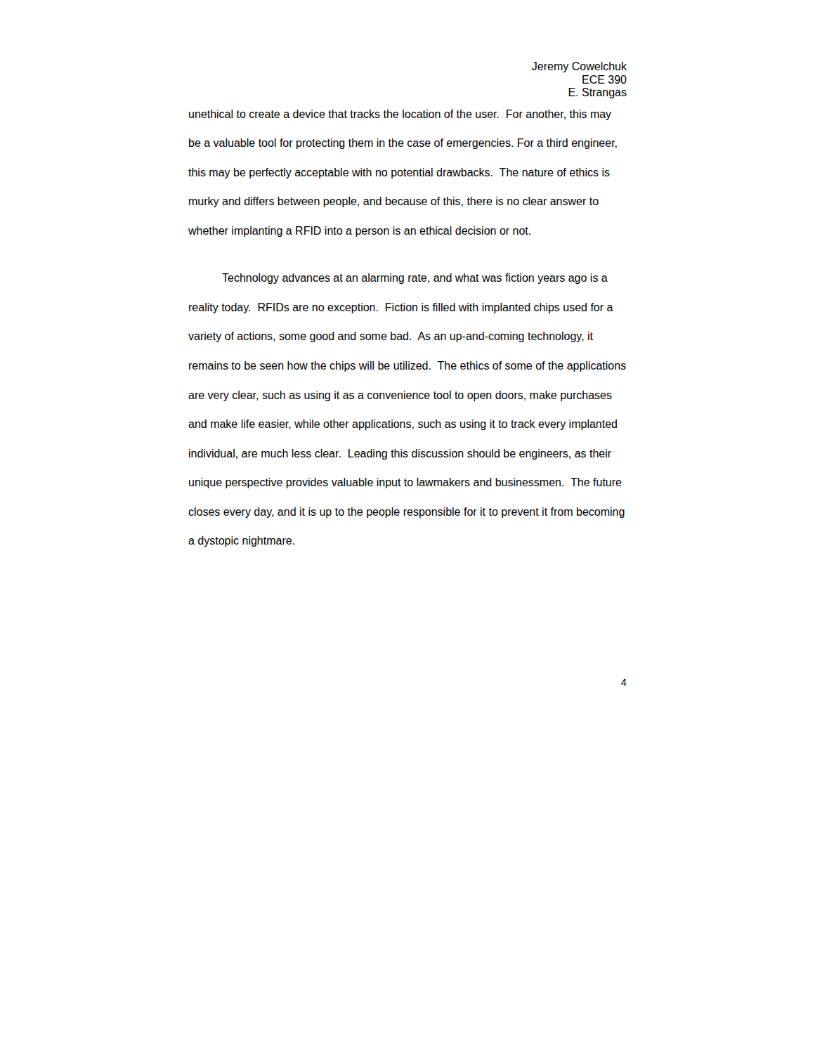Jeremy Cowelchuk
ECE 390
E. Strangas
unethical to create a device that tracks the location of the user. For another, this may be a valuable tool for protecting them in the case of emergencies. For a third engineer, this may be perfectly acceptable with no potential drawbacks. The nature of ethics is murky and differs between people, and because of this, there is no clear answer to whether implanting a RFID into a person is an ethical decision or not.
Technology advances at an alarming rate, and what was fiction years ago is a reality today. RFIDs are no exception. Fiction is filled with implanted chips used for a variety of actions, some good and some bad. As an up-and-coming technology, it remains to be seen how the chips will be utilized. The ethics of some of the applications are very clear, such as using it as a convenience tool to open doors, make purchases and make life easier, while other applications, such as using it to track every implanted individual, are much less clear. Leading this discussion should be engineers, as their unique perspective provides valuable input to lawmakers and businessmen. The future closes every day, and it is up to the people responsible for it to prevent it from becoming a dystopic nightmare.
4